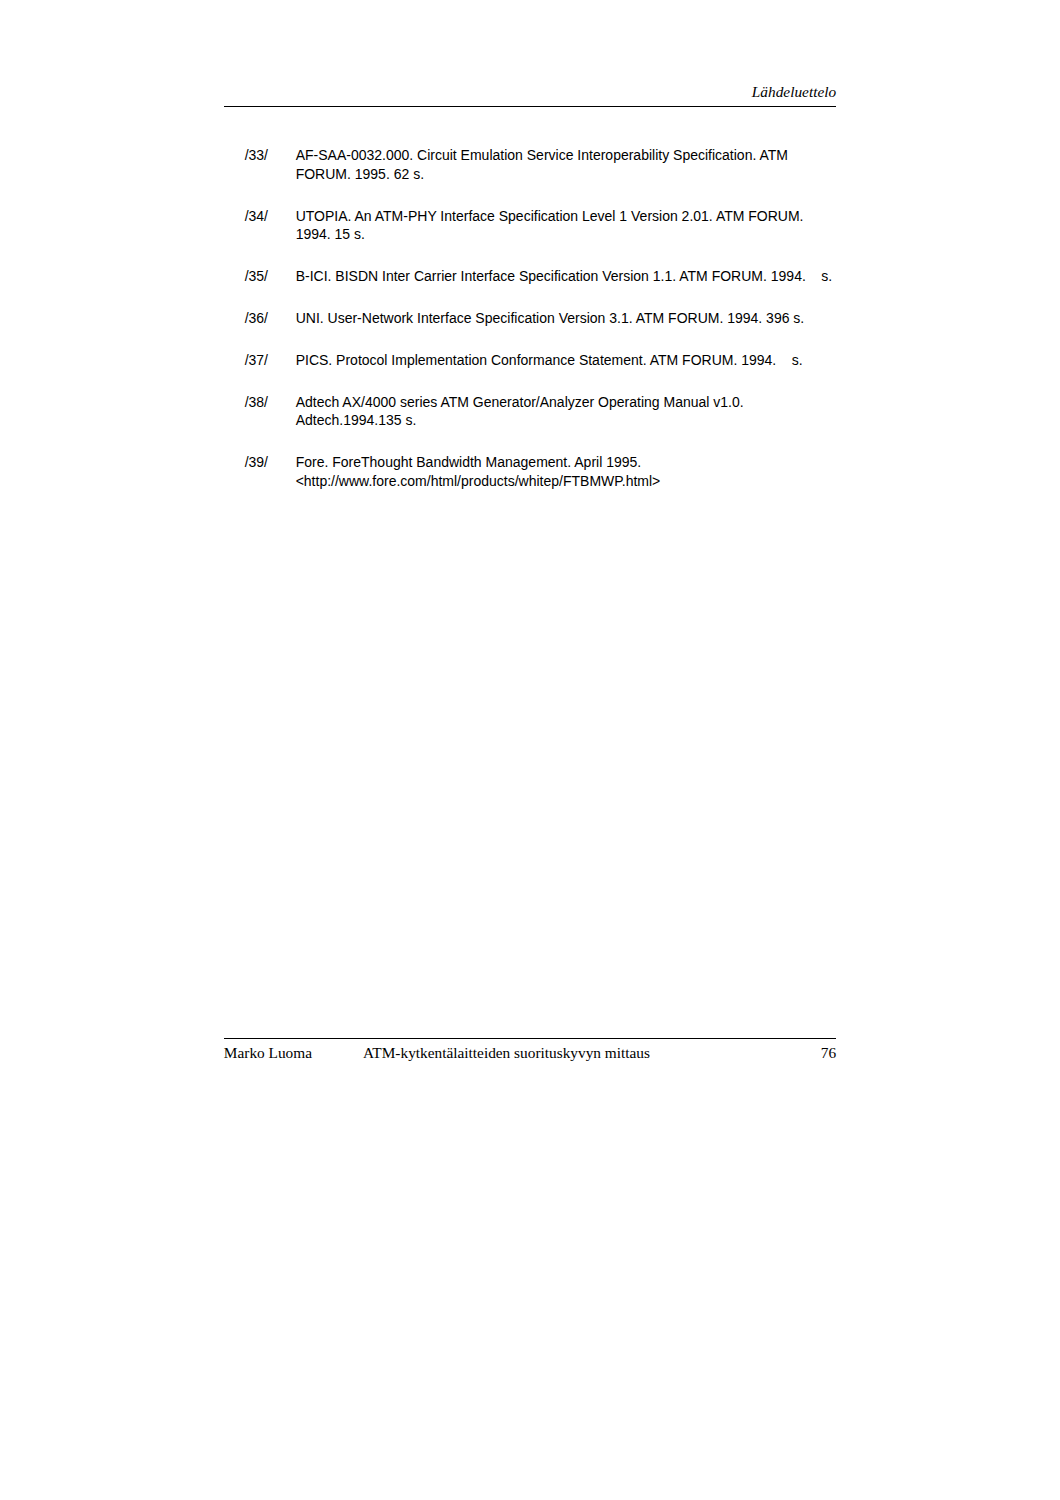Lähdeluettelo
/33/ AF-SAA-0032.000. Circuit Emulation Service Interoperability Specification. ATM FORUM. 1995. 62 s.
/34/ UTOPIA. An ATM-PHY Interface Specification Level 1 Version 2.01. ATM FORUM. 1994. 15 s.
/35/ B-ICI. BISDN Inter Carrier Interface Specification Version 1.1. ATM FORUM. 1994. s.
/36/ UNI. User-Network Interface Specification Version 3.1. ATM FORUM. 1994. 396 s.
/37/ PICS. Protocol Implementation Conformance Statement. ATM FORUM. 1994. s.
/38/ Adtech AX/4000 series ATM Generator/Analyzer Operating Manual v1.0. Adtech.1994.135 s.
/39/ Fore. ForeThought Bandwidth Management. April 1995. <http://www.fore.com/html/products/whitep/FTBMWP.html>
Marko Luoma ATM-kytkentälaitteiden suorituskyvyn mittaus 76